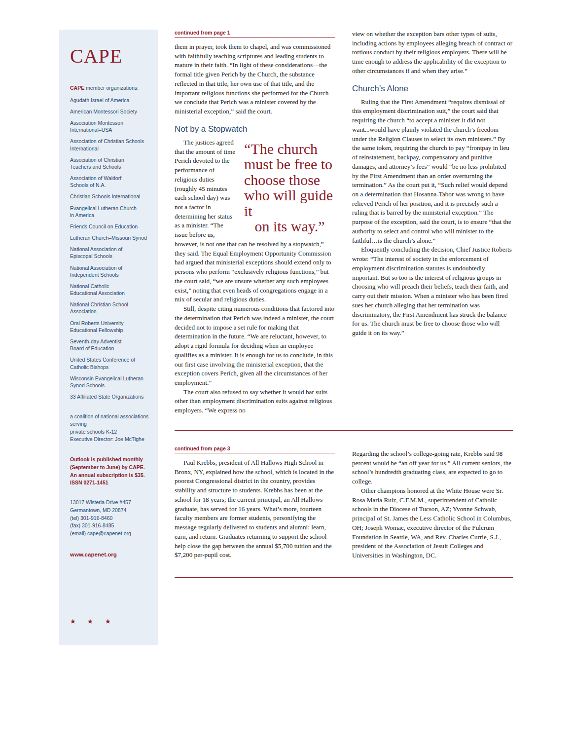CAPE
CAPE member organizations:
Agudath Israel of America
American Montessori Society
Association Montessori
International–USA
Association of Christian Schools
International
Association of Christian
Teachers and Schools
Association of Waldorf
Schools of N.A.
Christian Schools International
Evangelical Lutheran Church
in America
Friends Council on Education
Lutheran Church–Missouri Synod
National Association of
Episcopal Schools
National Association of
Independent Schools
National Catholic
Educational Association
National Christian School Association
Oral Roberts University
Educational Fellowship
Seventh-day Adventist
Board of Education
United States Conference of
Catholic Bishops
Wisconsin Evangelical Lutheran
Synod Schools
33 Affiliated State Organizations
a coalition of national associations serving
private schools K-12
Executive Director: Joe McTighe
Outlook is published monthly
(September to June) by CAPE.
An annual subscription is $35.
ISSN 0271-1451
13017 Wisteria Drive #457
Germantown, MD 20874
(tel) 301-916-8460
(fax) 301-916-8485
(email) cape@capenet.org
www.capenet.org
★ ★ ★
continued from page 1
them in prayer, took them to chapel, and was commissioned with faithfully teaching scriptures and leading students to mature in their faith. “In light of these considerations—the formal title given Perich by the Church, the substance reflected in that title, her own use of that title, and the important religious functions she performed for the Church—we conclude that Perich was a minister covered by the ministerial exception,” said the court.
Not by a Stopwatch
“The church must be free to choose those who will guide it on its way.”
The justices agreed that the amount of time Perich devoted to the performance of religious duties (roughly 45 minutes each school day) was not a factor in determining her status as a minister. “The issue before us, however, is not one that can be resolved by a stopwatch,” they said. The Equal Employment Opportunity Commission had argued that ministerial exceptions should extend only to persons who perform “exclusively religious functions,” but the court said, “we are unsure whether any such employees exist,” noting that even heads of congregations engage in a mix of secular and religious duties.
Still, despite citing numerous conditions that factored into the determination that Perich was indeed a minister, the court decided not to impose a set rule for making that determination in the future. “We are reluctant, however, to adopt a rigid formula for deciding when an employee qualifies as a minister. It is enough for us to conclude, in this our first case involving the ministerial exception, that the exception covers Perich, given all the circumstances of her employment.”
The court also refused to say whether it would bar suits other than employment discrimination suits against religious employers. “We express no
view on whether the exception bars other types of suits, including actions by employees alleging breach of contract or tortious conduct by their religious employers. There will be time enough to address the applicability of the exception to other circumstances if and when they arise.”
Church’s Alone
Ruling that the First Amendment “requires dismissal of this employment discrimination suit,” the court said that requiring the church “to accept a minister it did not want...would have plainly violated the church’s freedom under the Religion Clauses to select its own ministers.” By the same token, requiring the church to pay “frontpay in lieu of reinstatement, backpay, compensatory and punitive damages, and attorney’s fees” would “be no less prohibited by the First Amendment than an order overturning the termination.” As the court put it, “Such relief would depend on a determination that Hosanna-Tabor was wrong to have relieved Perich of her position, and it is precisely such a ruling that is barred by the ministerial exception.” The purpose of the exception, said the court, is to ensure “that the authority to select and control who will minister to the faithful…is the church’s alone.”
Eloquently concluding the decision, Chief Justice Roberts wrote: “The interest of society in the enforcement of employment discrimination statutes is undoubtedly important. But so too is the interest of religious groups in choosing who will preach their beliefs, teach their faith, and carry out their mission. When a minister who has been fired sues her church alleging that her termination was discriminatory, the First Amendment has struck the balance for us. The church must be free to choose those who will guide it on its way.”
continued from page 3
Paul Krebbs, president of All Hallows High School in Bronx, NY, explained how the school, which is located in the poorest Congressional district in the country, provides stability and structure to students. Krebbs has been at the school for 18 years; the current principal, an All Hallows graduate, has served for 16 years. What’s more, fourteen faculty members are former students, personifying the message regularly delivered to students and alumni: learn, earn, and return. Graduates returning to support the school help close the gap between the annual $5,700 tuition and the $7,200 per-pupil cost.
Regarding the school’s college-going rate, Krebbs said 98 percent would be “an off year for us.” All current seniors, the school’s hundredth graduating class, are expected to go to college.
Other champions honored at the White House were Sr. Rosa Maria Ruiz, C.F.M.M., superintendent of Catholic schools in the Diocese of Tucson, AZ; Yvonne Schwab, principal of St. James the Less Catholic School in Columbus, OH; Joseph Womac, executive director of the Fulcrum Foundation in Seattle, WA, and Rev. Charles Currie, S.J., president of the Association of Jesuit Colleges and Universities in Washington, DC.